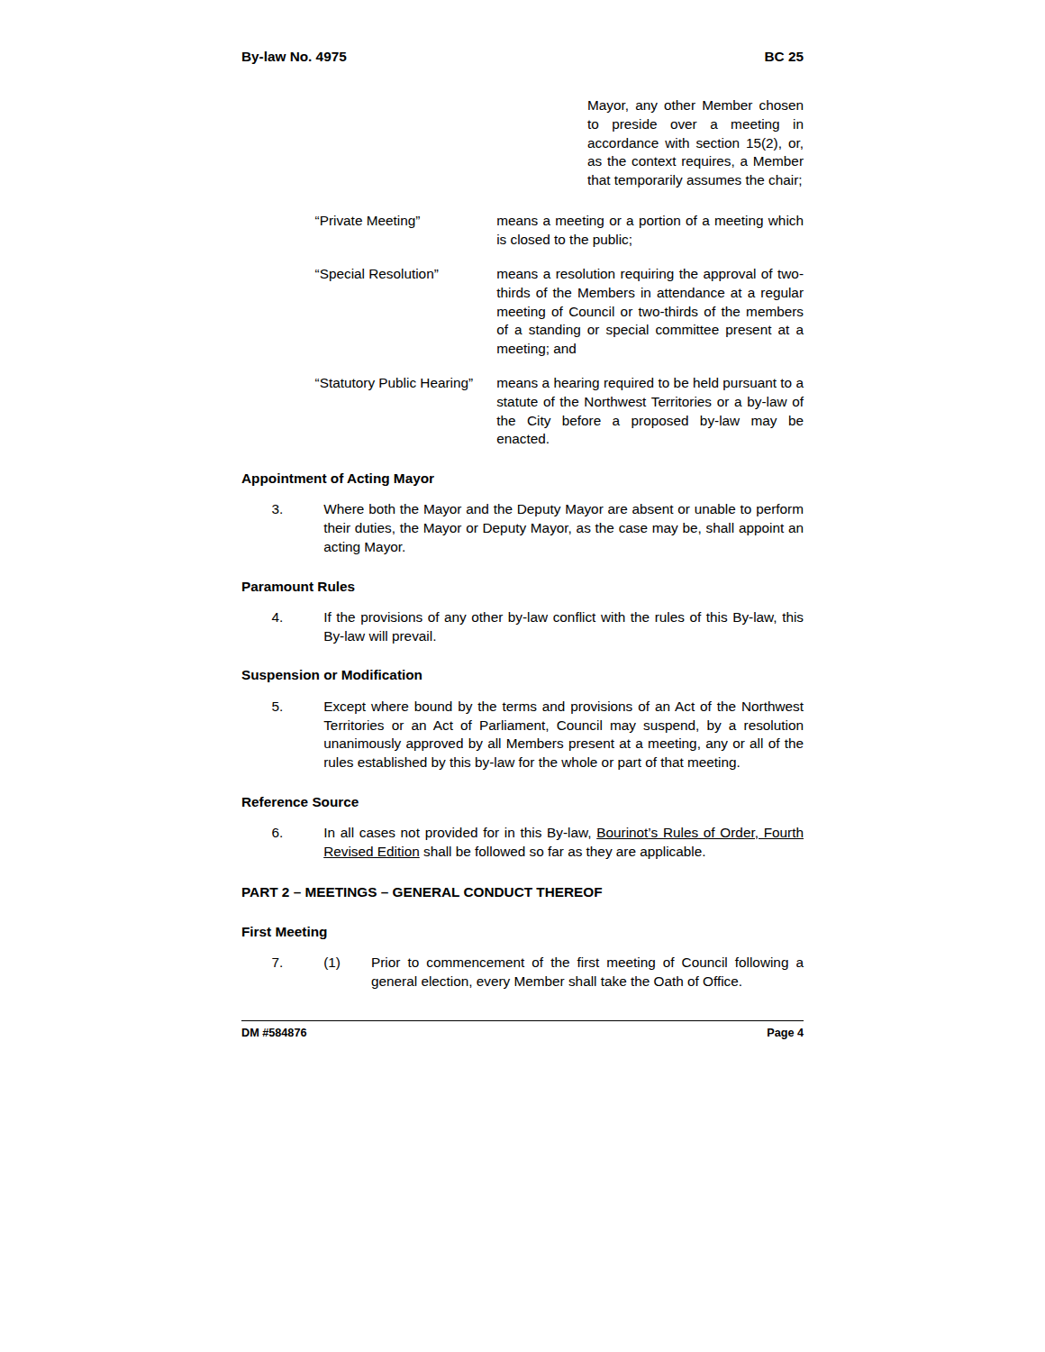By-law No. 4975
BC 25
Mayor, any other Member chosen to preside over a meeting in accordance with section 15(2), or, as the context requires, a Member that temporarily assumes the chair;
“Private Meeting”
means a meeting or a portion of a meeting which is closed to the public;
“Special Resolution”
means a resolution requiring the approval of two-thirds of the Members in attendance at a regular meeting of Council or two-thirds of the members of a standing or special committee present at a meeting; and
“Statutory Public Hearing”
means a hearing required to be held pursuant to a statute of the Northwest Territories or a by-law of the City before a proposed by-law may be enacted.
Appointment of Acting Mayor
3.
Where both the Mayor and the Deputy Mayor are absent or unable to perform their duties, the Mayor or Deputy Mayor, as the case may be, shall appoint an acting Mayor.
Paramount Rules
4.
If the provisions of any other by-law conflict with the rules of this By-law, this By-law will prevail.
Suspension or Modification
5.
Except where bound by the terms and provisions of an Act of the Northwest Territories or an Act of Parliament, Council may suspend, by a resolution unanimously approved by all Members present at a meeting, any or all of the rules established by this by-law for the whole or part of that meeting.
Reference Source
6.
In all cases not provided for in this By-law, Bourinot’s Rules of Order, Fourth Revised Edition shall be followed so far as they are applicable.
PART 2 – MEETINGS – GENERAL CONDUCT THEREOF
First Meeting
7.
(1)
Prior to commencement of the first meeting of Council following a general election, every Member shall take the Oath of Office.
DM #584876
Page 4